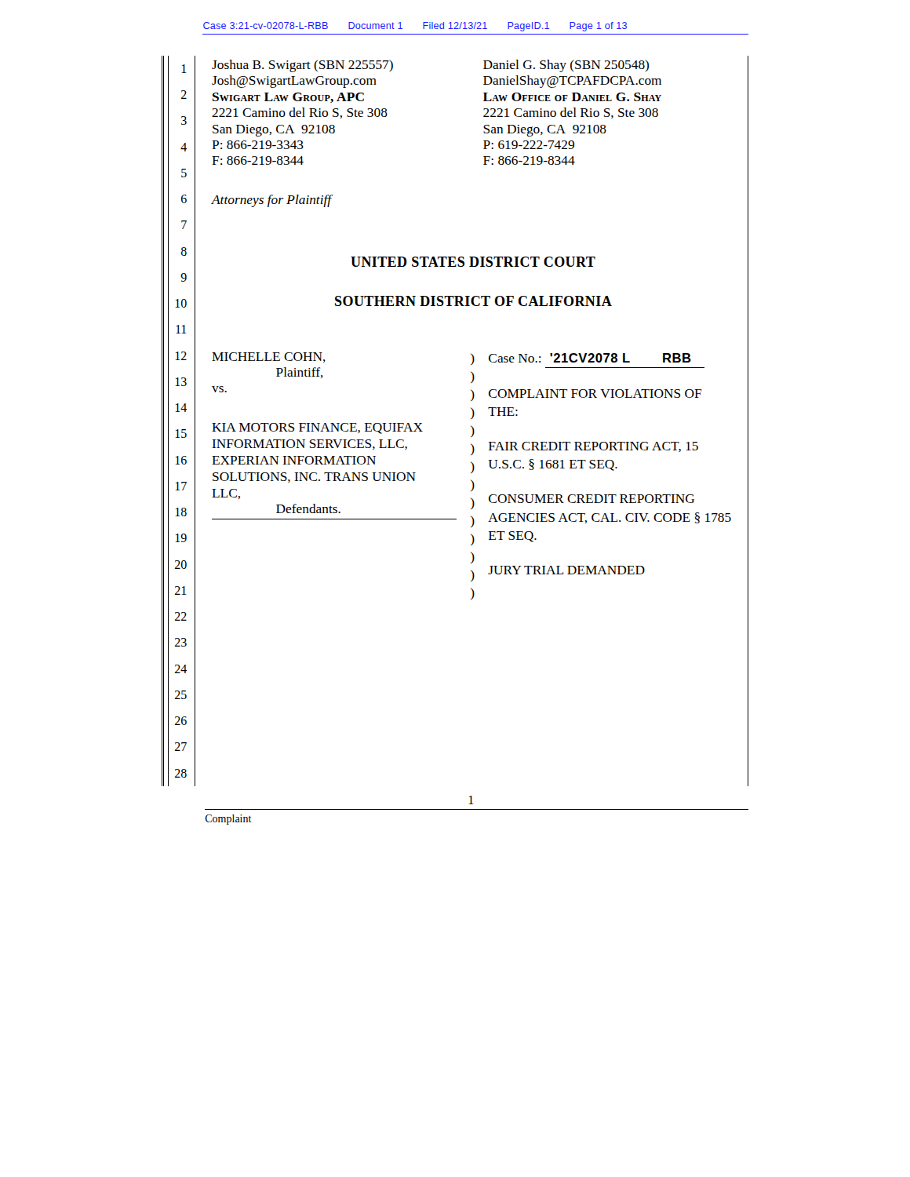Case 3:21-cv-02078-L-RBB Document 1 Filed 12/13/21 PageID.1 Page 1 of 13
1
2
3
4
5
6
7
8
9
10
11
12
13
14
15
16
17
18
19
20
21
22
23
24
25
26
27
28
Joshua B. Swigart (SBN 225557)
Josh@SwigartLawGroup.com
Swigart Law Group, APC
2221 Camino del Rio S, Ste 308
San Diego, CA 92108
P: 866-219-3343
F: 866-219-8344
Daniel G. Shay (SBN 250548)
DanielShay@TCPAFDCPA.com
Law Office of Daniel G. Shay
2221 Camino del Rio S, Ste 308
San Diego, CA 92108
P: 619-222-7429
F: 866-219-8344
Attorneys for Plaintiff
UNITED STATES DISTRICT COURT
SOUTHERN DISTRICT OF CALIFORNIA
| MICHELLE COHN, Plaintiff, vs. KIA MOTORS FINANCE, EQUIFAX INFORMATION SERVICES, LLC, EXPERIAN INFORMATION SOLUTIONS, INC. TRANS UNION LLC, Defendants. | ) ) ) ) ) ) ) ) ) ) ) ) ) ) | Case No.: '21CV2078 L RBB COMPLAINT FOR VIOLATIONS OF THE: FAIR CREDIT REPORTING ACT, 15 U.S.C. § 1681 ET SEQ. CONSUMER CREDIT REPORTING AGENCIES ACT, CAL. CIV. CODE § 1785 ET SEQ. JURY TRIAL DEMANDED |
1
Complaint